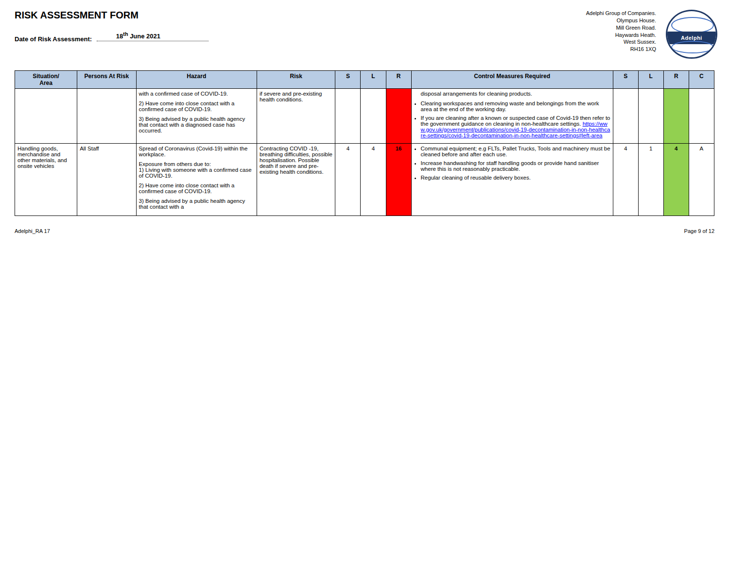RISK ASSESSMENT FORM
Date of Risk Assessment: 18th June 2021
Adelphi Group of Companies.
Olympus House.
Mill Green Road.
Haywards Heath.
West Sussex.
RH16 1XQ
Adelphi
| Situation/ Area | Persons At Risk | Hazard | Risk | S | L | R | Control Measures Required | S | L | R | C |
| --- | --- | --- | --- | --- | --- | --- | --- | --- | --- | --- | --- |
| | | with a confirmed case of COVID-19. 2) Have come into close contact with a confirmed case of COVID-19. 3) Being advised by a public health agency that contact with a diagnosed case has occurred. | if severe and pre-existing health conditions. | | | | disposal arrangements for cleaning products. Clearing workspaces and removing waste and belongings from the work area at the end of the working day. If you are cleaning after a known or suspected case of Covid-19 then refer to the government guidance on cleaning in non-healthcare settings. https://www.gov.uk/government/publications/covid-19-decontamination-in-non-healthcare-settings/covid-19-decontamination-in-non-healthcare-settings#left-area | | | | |
| Handling goods, merchandise and other materials, and onsite vehicles | All Staff | Spread of Coronavirus (Covid-19) within the workplace. Exposure from others due to: 1) Living with someone with a confirmed case of COVID-19. 2) Have come into close contact with a confirmed case of COVID-19. 3) Being advised by a public health agency that contact with a | Contracting COVID -19, breathing difficulties, possible hospitalisation. Possible death if severe and pre-existing health conditions. | 4 | 4 | 16 | Communal equipment; e.g FLTs, Pallet Trucks, Tools and machinery must be cleaned before and after each use. Increase handwashing for staff handling goods or provide hand sanitiser where this is not reasonably practicable. Regular cleaning of reusable delivery boxes. | 4 | 1 | 4 | A |
Adelphi_RA 17
Page 9 of 12